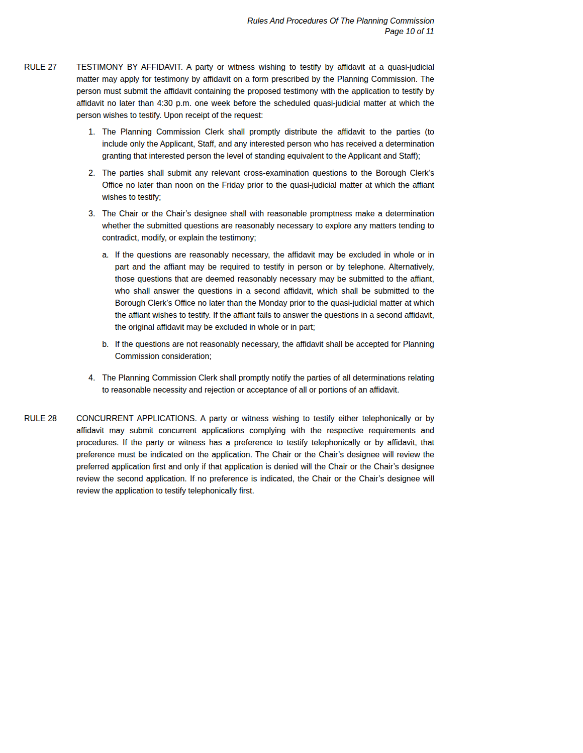Rules And Procedures Of The Planning Commission
Page 10 of 11
RULE 27
TESTIMONY BY AFFIDAVIT. A party or witness wishing to testify by affidavit at a quasi-judicial matter may apply for testimony by affidavit on a form prescribed by the Planning Commission. The person must submit the affidavit containing the proposed testimony with the application to testify by affidavit no later than 4:30 p.m. one week before the scheduled quasi-judicial matter at which the person wishes to testify. Upon receipt of the request:
The Planning Commission Clerk shall promptly distribute the affidavit to the parties (to include only the Applicant, Staff, and any interested person who has received a determination granting that interested person the level of standing equivalent to the Applicant and Staff);
The parties shall submit any relevant cross-examination questions to the Borough Clerk’s Office no later than noon on the Friday prior to the quasi-judicial matter at which the affiant wishes to testify;
The Chair or the Chair’s designee shall with reasonable promptness make a determination whether the submitted questions are reasonably necessary to explore any matters tending to contradict, modify, or explain the testimony;
If the questions are reasonably necessary, the affidavit may be excluded in whole or in part and the affiant may be required to testify in person or by telephone. Alternatively, those questions that are deemed reasonably necessary may be submitted to the affiant, who shall answer the questions in a second affidavit, which shall be submitted to the Borough Clerk’s Office no later than the Monday prior to the quasi-judicial matter at which the affiant wishes to testify. If the affiant fails to answer the questions in a second affidavit, the original affidavit may be excluded in whole or in part;
If the questions are not reasonably necessary, the affidavit shall be accepted for Planning Commission consideration;
The Planning Commission Clerk shall promptly notify the parties of all determinations relating to reasonable necessity and rejection or acceptance of all or portions of an affidavit.
RULE 28
CONCURRENT APPLICATIONS. A party or witness wishing to testify either telephonically or by affidavit may submit concurrent applications complying with the respective requirements and procedures. If the party or witness has a preference to testify telephonically or by affidavit, that preference must be indicated on the application. The Chair or the Chair’s designee will review the preferred application first and only if that application is denied will the Chair or the Chair’s designee review the second application. If no preference is indicated, the Chair or the Chair’s designee will review the application to testify telephonically first.